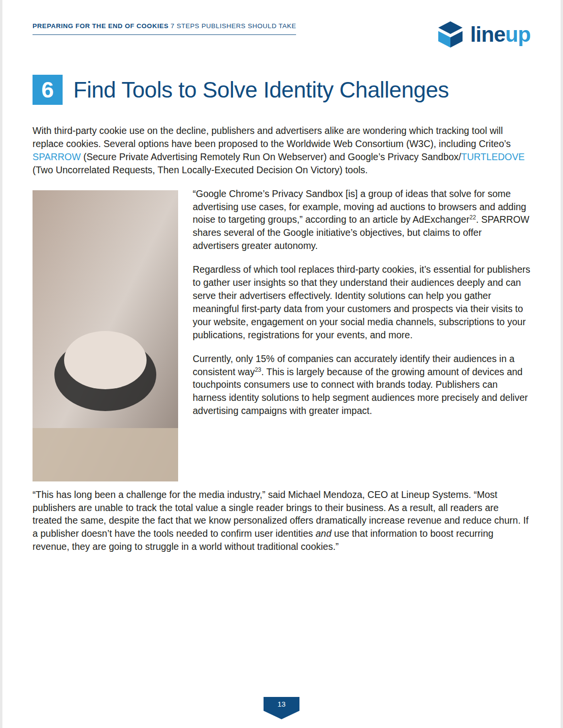PREPARING FOR THE END OF COOKIES 7 STEPS PUBLISHERS SHOULD TAKE
lineup
6
Find Tools to Solve Identity Challenges
With third-party cookie use on the decline, publishers and advertisers alike are wondering which tracking tool will replace cookies. Several options have been proposed to the Worldwide Web Consortium (W3C), including Criteo’s SPARROW (Secure Private Advertising Remotely Run On Webserver) and Google’s Privacy Sandbox/TURTLEDOVE (Two Uncorrelated Requests, Then Locally-Executed Decision On Victory) tools.
“Google Chrome’s Privacy Sandbox [is] a group of ideas that solve for some advertising use cases, for example, moving ad auctions to browsers and adding noise to targeting groups,” according to an article by AdExchanger22. SPARROW shares several of the Google initiative’s objectives, but claims to offer advertisers greater autonomy.
Regardless of which tool replaces third-party cookies, it’s essential for publishers to gather user insights so that they understand their audiences deeply and can serve their advertisers effectively. Identity solutions can help you gather meaningful first-party data from your customers and prospects via their visits to your website, engagement on your social media channels, subscriptions to your publications, registrations for your events, and more.
Currently, only 15% of companies can accurately identify their audiences in a consistent way23. This is largely because of the growing amount of devices and touchpoints consumers use to connect with brands today. Publishers can harness identity solutions to help segment audiences more precisely and deliver advertising campaigns with greater impact.
“This has long been a challenge for the media industry,” said Michael Mendoza, CEO at Lineup Systems. “Most publishers are unable to track the total value a single reader brings to their business. As a result, all readers are treated the same, despite the fact that we know personalized offers dramatically increase revenue and reduce churn. If a publisher doesn’t have the tools needed to confirm user identities and use that information to boost recurring revenue, they are going to struggle in a world without traditional cookies.”
13